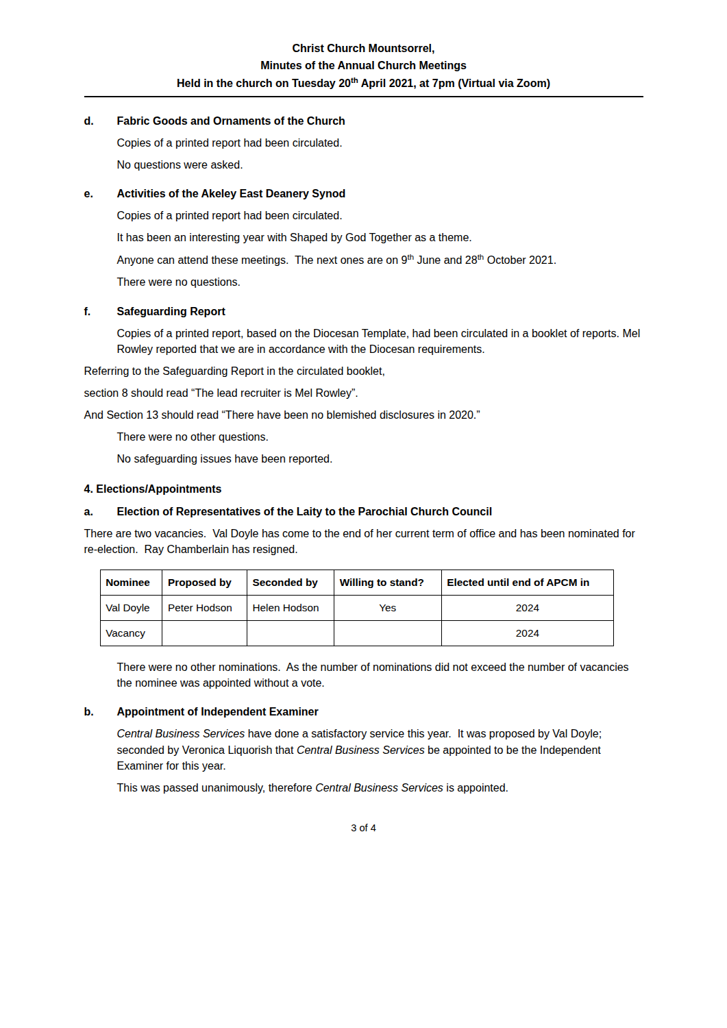Christ Church Mountsorrel,
Minutes of the Annual Church Meetings
Held in the church on Tuesday 20th April 2021, at 7pm (Virtual via Zoom)
d. Fabric Goods and Ornaments of the Church
Copies of a printed report had been circulated.
No questions were asked.
e. Activities of the Akeley East Deanery Synod
Copies of a printed report had been circulated.
It has been an interesting year with Shaped by God Together as a theme.
Anyone can attend these meetings. The next ones are on 9th June and 28th October 2021.
There were no questions.
f. Safeguarding Report
Copies of a printed report, based on the Diocesan Template, had been circulated in a booklet of reports. Mel Rowley reported that we are in accordance with the Diocesan requirements.
Referring to the Safeguarding Report in the circulated booklet,
section 8 should read “The lead recruiter is Mel Rowley”.
And Section 13 should read “There have been no blemished disclosures in 2020.”
There were no other questions.
No safeguarding issues have been reported.
4. Elections/Appointments
a. Election of Representatives of the Laity to the Parochial Church Council
There are two vacancies. Val Doyle has come to the end of her current term of office and has been nominated for re-election. Ray Chamberlain has resigned.
| Nominee | Proposed by | Seconded by | Willing to stand? | Elected until end of APCM in |
| --- | --- | --- | --- | --- |
| Val Doyle | Peter Hodson | Helen Hodson | Yes | 2024 |
| Vacancy | | | | 2024 |
There were no other nominations. As the number of nominations did not exceed the number of vacancies the nominee was appointed without a vote.
b. Appointment of Independent Examiner
Central Business Services have done a satisfactory service this year. It was proposed by Val Doyle; seconded by Veronica Liquorish that Central Business Services be appointed to be the Independent Examiner for this year.
This was passed unanimously, therefore Central Business Services is appointed.
3 of 4